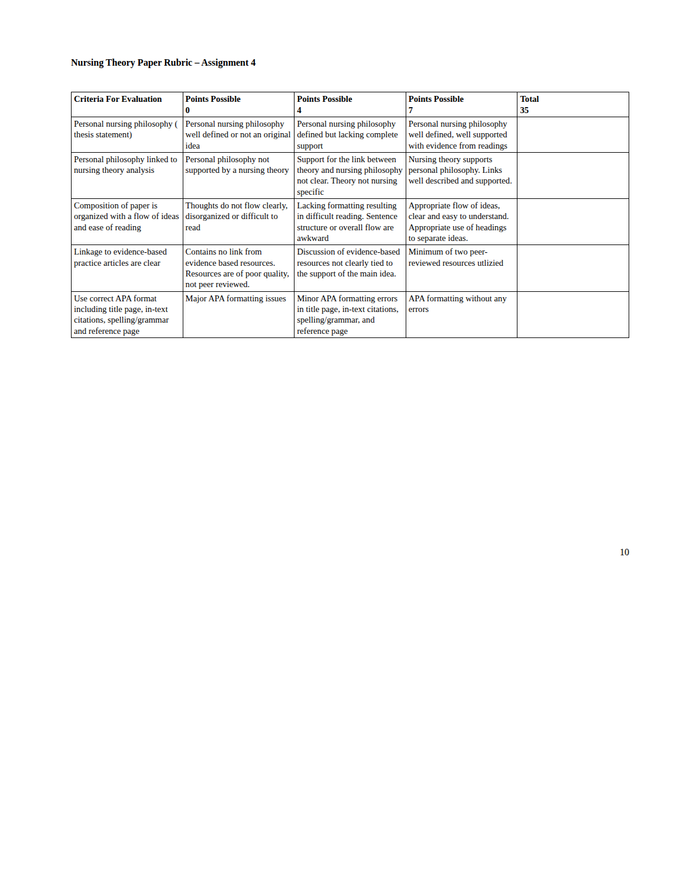Nursing Theory Paper Rubric – Assignment 4
| Criteria For Evaluation | Points Possible 0 | Points Possible 4 | Points Possible 7 | Total 35 |
| --- | --- | --- | --- | --- |
| Personal nursing philosophy ( thesis statement) | Personal nursing philosophy well defined or not an original idea | Personal nursing philosophy defined but lacking complete support | Personal nursing philosophy well defined, well supported with evidence from readings | |
| Personal philosophy linked to nursing theory analysis | Personal philosophy not supported by a nursing theory | Support for the link between theory and nursing philosophy not clear. Theory not nursing specific | Nursing theory supports personal philosophy. Links well described and supported. | |
| Composition of paper is organized with a flow of ideas and ease of reading | Thoughts do not flow clearly, disorganized or difficult to read | Lacking formatting resulting in difficult reading. Sentence structure or overall flow are awkward | Appropriate flow of ideas, clear and easy to understand. Appropriate use of headings to separate ideas. | |
| Linkage to evidence-based practice articles are clear | Contains no link from evidence based resources. Resources are of poor quality, not peer reviewed. | Discussion of evidence-based resources not clearly tied to the support of the main idea. | Minimum of two peer-reviewed resources utlizied | |
| Use correct APA format including title page, in-text citations, spelling/grammar and reference page | Major APA formatting issues | Minor APA formatting errors in title page, in-text citations, spelling/grammar, and reference page | APA formatting without any errors | |
10